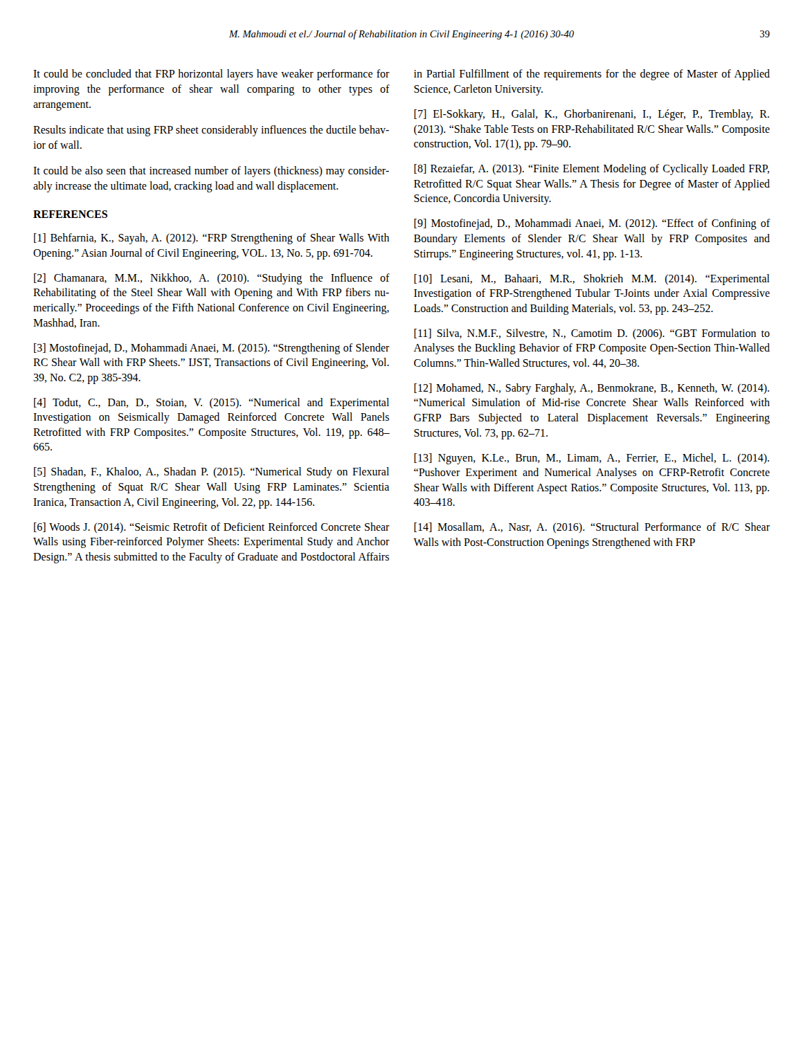M. Mahmoudi et el./ Journal of Rehabilitation in Civil Engineering 4-1 (2016) 30-40 39
It could be concluded that FRP horizontal layers have weaker performance for improving the performance of shear wall comparing to other types of arrangement.
Results indicate that using FRP sheet considerably influences the ductile behavior of wall.
It could be also seen that increased number of layers (thickness) may considerably increase the ultimate load, cracking load and wall displacement.
REFERENCES
[1] Behfarnia, K., Sayah, A. (2012). “FRP Strengthening of Shear Walls With Opening.” Asian Journal of Civil Engineering, VOL. 13, No. 5, pp. 691-704.
[2] Chamanara, M.M., Nikkhoo, A. (2010). “Studying the Influence of Rehabilitating of the Steel Shear Wall with Opening and With FRP fibers numerically.” Proceedings of the Fifth National Conference on Civil Engineering, Mashhad, Iran.
[3] Mostofinejad, D., Mohammadi Anaei, M. (2015). “Strengthening of Slender RC Shear Wall with FRP Sheets.” IJST, Transactions of Civil Engineering, Vol. 39, No. C2, pp 385-394.
[4] Todut, C., Dan, D., Stoian, V. (2015). “Numerical and Experimental Investigation on Seismically Damaged Reinforced Concrete Wall Panels Retrofitted with FRP Composites.” Composite Structures, Vol. 119, pp. 648–665.
[5] Shadan, F., Khaloo, A., Shadan P. (2015). “Numerical Study on Flexural Strengthening of Squat R/C Shear Wall Using FRP Laminates.” Scientia Iranica, Transaction A, Civil Engineering, Vol. 22, pp. 144-156.
[6] Woods J. (2014). “Seismic Retrofit of Deficient Reinforced Concrete Shear Walls using Fiber-reinforced Polymer Sheets: Experimental Study and Anchor Design.” A thesis submitted to the Faculty of Graduate and Postdoctoral Affairs in Partial Fulfillment of the requirements for the degree of Master of Applied Science, Carleton University.
[7] El-Sokkary, H., Galal, K., Ghorbanirenani, I., Léger, P., Tremblay, R. (2013). “Shake Table Tests on FRP-Rehabilitated R/C Shear Walls.” Composite construction, Vol. 17(1), pp. 79–90.
[8] Rezaiefar, A. (2013). “Finite Element Modeling of Cyclically Loaded FRP, Retrofitted R/C Squat Shear Walls.” A Thesis for Degree of Master of Applied Science, Concordia University.
[9] Mostofinejad, D., Mohammadi Anaei, M. (2012). “Effect of Confining of Boundary Elements of Slender R/C Shear Wall by FRP Composites and Stirrups.” Engineering Structures, vol. 41, pp. 1-13.
[10] Lesani, M., Bahaari, M.R., Shokrieh M.M. (2014). “Experimental Investigation of FRP-Strengthened Tubular T-Joints under Axial Compressive Loads.” Construction and Building Materials, vol. 53, pp. 243–252.
[11] Silva, N.M.F., Silvestre, N., Camotim D. (2006). “GBT Formulation to Analyses the Buckling Behavior of FRP Composite Open-Section Thin-Walled Columns.” Thin-Walled Structures, vol. 44, 20–38.
[12] Mohamed, N., Sabry Farghaly, A., Benmokrane, B., Kenneth, W. (2014). “Numerical Simulation of Mid-rise Concrete Shear Walls Reinforced with GFRP Bars Subjected to Lateral Displacement Reversals.” Engineering Structures, Vol. 73, pp. 62–71.
[13] Nguyen, K.Le., Brun, M., Limam, A., Ferrier, E., Michel, L. (2014). “Pushover Experiment and Numerical Analyses on CFRP-Retrofit Concrete Shear Walls with Different Aspect Ratios.” Composite Structures, Vol. 113, pp. 403–418.
[14] Mosallam, A., Nasr, A. (2016). “Structural Performance of R/C Shear Walls with Post-Construction Openings Strengthened with FRP